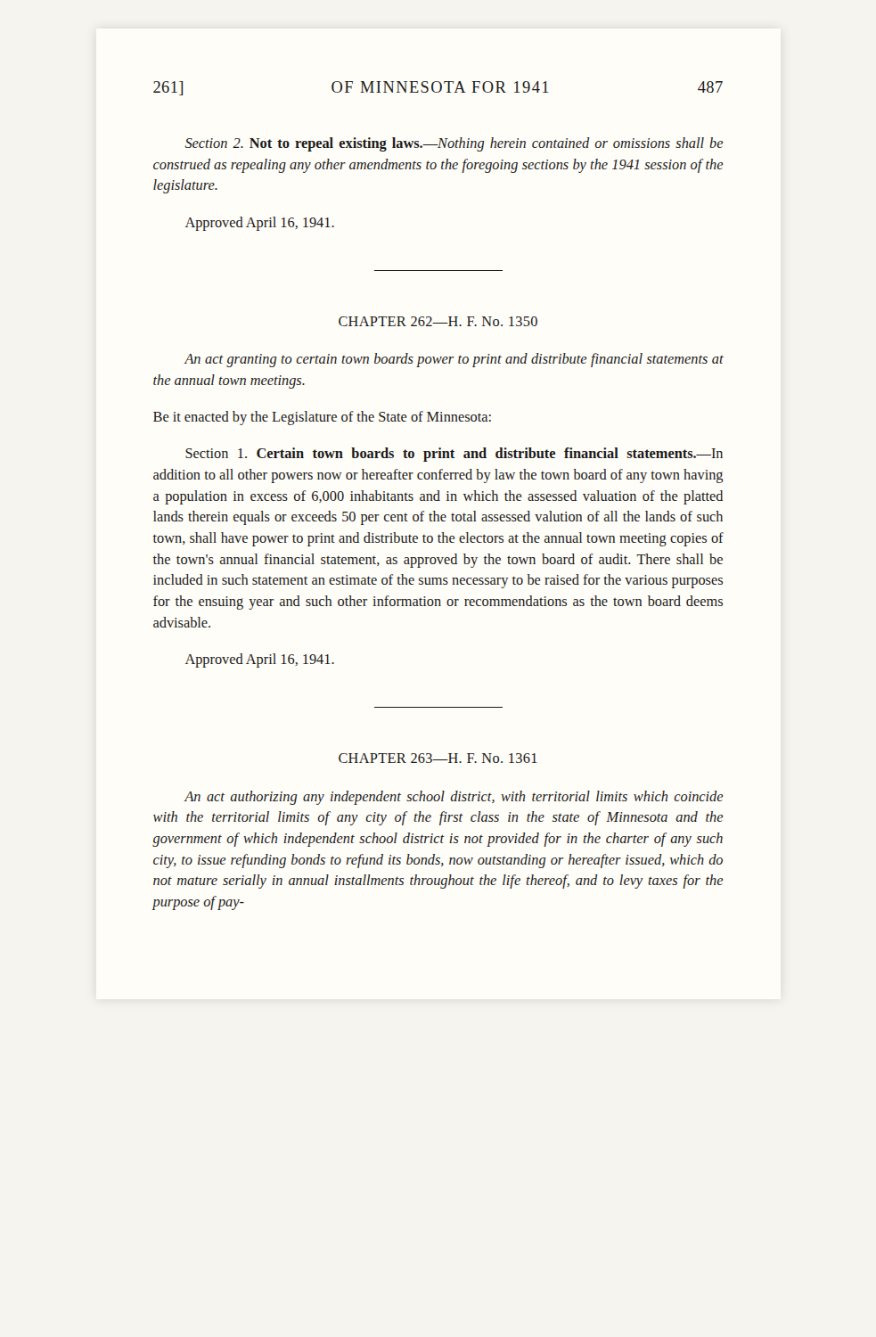261] Of Minnesota for 1941 487
Section 2. Not to repeal existing laws.—Nothing herein contained or omissions shall be construed as repealing any other amendments to the foregoing sections by the 1941 session of the legislature.
Approved April 16, 1941.
CHAPTER 262—H. F. No. 1350
An act granting to certain town boards power to print and distribute financial statements at the annual town meetings.
Be it enacted by the Legislature of the State of Minnesota:
Section 1. Certain town boards to print and distribute financial statements.—In addition to all other powers now or hereafter conferred by law the town board of any town having a population in excess of 6,000 inhabitants and in which the assessed valuation of the platted lands therein equals or exceeds 50 per cent of the total assessed valution of all the lands of such town, shall have power to print and distribute to the electors at the annual town meeting copies of the town's annual financial statement, as approved by the town board of audit. There shall be included in such statement an estimate of the sums necessary to be raised for the various purposes for the ensuing year and such other information or recommendations as the town board deems advisable.
Approved April 16, 1941.
CHAPTER 263—H. F. No. 1361
An act authorizing any independent school district, with territorial limits which coincide with the territorial limits of any city of the first class in the state of Minnesota and the government of which independent school district is not provided for in the charter of any such city, to issue refunding bonds to refund its bonds, now outstanding or hereafter issued, which do not mature serially in annual installments throughout the life thereof, and to levy taxes for the purpose of pay-